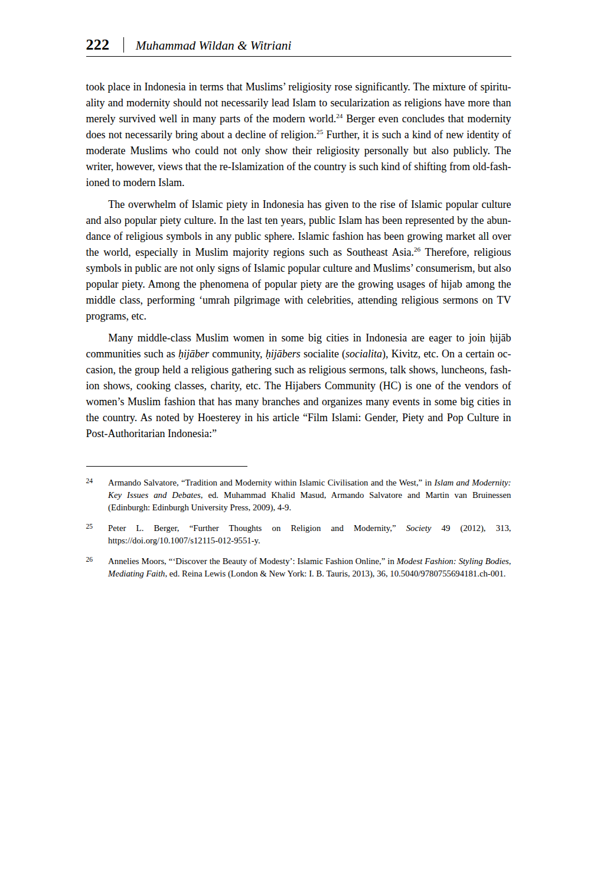222 Muhammad Wildan & Witriani
took place in Indonesia in terms that Muslims’ religiosity rose significantly. The mixture of spirituality and modernity should not necessarily lead Islam to secularization as religions have more than merely survived well in many parts of the modern world.24 Berger even concludes that modernity does not necessarily bring about a decline of religion.25 Further, it is such a kind of new identity of moderate Muslims who could not only show their religiosity personally but also publicly. The writer, however, views that the re-Islamization of the country is such kind of shifting from old-fashioned to modern Islam.
The overwhelm of Islamic piety in Indonesia has given to the rise of Islamic popular culture and also popular piety culture. In the last ten years, public Islam has been represented by the abundance of religious symbols in any public sphere. Islamic fashion has been growing market all over the world, especially in Muslim majority regions such as Southeast Asia.26 Therefore, religious symbols in public are not only signs of Islamic popular culture and Muslims’ consumerism, but also popular piety. Among the phenomena of popular piety are the growing usages of hijab among the middle class, performing ‘umrah pilgrimage with celebrities, attending religious sermons on TV programs, etc.
Many middle-class Muslim women in some big cities in Indonesia are eager to join ḥijāb communities such as ḥijāber community, ḥijābers socialite (socialita), Kivitz, etc. On a certain occasion, the group held a religious gathering such as religious sermons, talk shows, luncheons, fashion shows, cooking classes, charity, etc. The Hijabers Community (HC) is one of the vendors of women’s Muslim fashion that has many branches and organizes many events in some big cities in the country. As noted by Hoesterey in his article “Film Islami: Gender, Piety and Pop Culture in Post-Authoritarian Indonesia:”
24 Armando Salvatore, “Tradition and Modernity within Islamic Civilisation and the West,” in Islam and Modernity: Key Issues and Debates, ed. Muhammad Khalid Masud, Armando Salvatore and Martin van Bruinessen (Edinburgh: Edinburgh University Press, 2009), 4-9.
25 Peter L. Berger, “Further Thoughts on Religion and Modernity,” Society 49 (2012), 313, https://doi.org/10.1007/s12115-012-9551-y.
26 Annelies Moors, “‘Discover the Beauty of Modesty’: Islamic Fashion Online,” in Modest Fashion: Styling Bodies, Mediating Faith, ed. Reina Lewis (London & New York: I. B. Tauris, 2013), 36, 10.5040/9780755694181.ch-001.